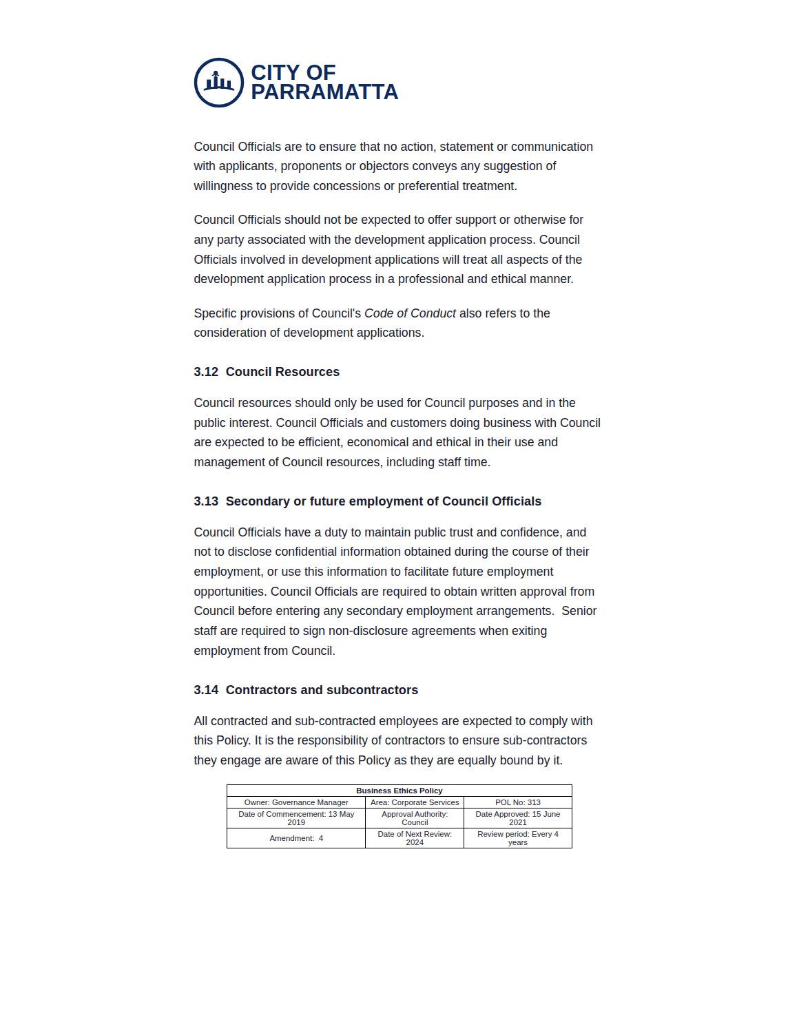CITY OF PARRAMATTA
Council Officials are to ensure that no action, statement or communication with applicants, proponents or objectors conveys any suggestion of willingness to provide concessions or preferential treatment.
Council Officials should not be expected to offer support or otherwise for any party associated with the development application process. Council Officials involved in development applications will treat all aspects of the development application process in a professional and ethical manner.
Specific provisions of Council's Code of Conduct also refers to the consideration of development applications.
3.12 Council Resources
Council resources should only be used for Council purposes and in the public interest. Council Officials and customers doing business with Council are expected to be efficient, economical and ethical in their use and management of Council resources, including staff time.
3.13 Secondary or future employment of Council Officials
Council Officials have a duty to maintain public trust and confidence, and not to disclose confidential information obtained during the course of their employment, or use this information to facilitate future employment opportunities. Council Officials are required to obtain written approval from Council before entering any secondary employment arrangements. Senior staff are required to sign non-disclosure agreements when exiting employment from Council.
3.14 Contractors and subcontractors
All contracted and sub-contracted employees are expected to comply with this Policy. It is the responsibility of contractors to ensure sub-contractors they engage are aware of this Policy as they are equally bound by it.
| Business Ethics Policy |
| --- |
| Owner: Governance Manager | Area: Corporate Services | POL No: 313 |
| Date of Commencement: 13 May 2019 | Approval Authority: Council | Date Approved: 15 June 2021 |
| Amendment: 4 | Date of Next Review: 2024 | Review period: Every 4 years |